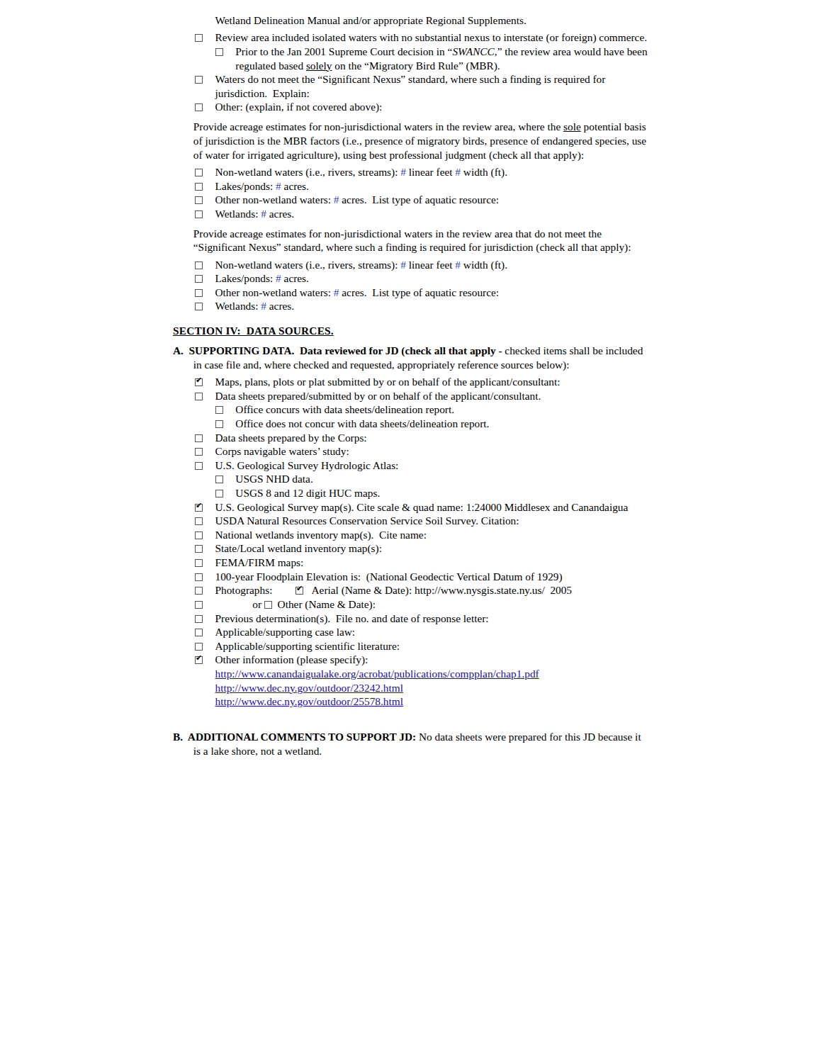Wetland Delineation Manual and/or appropriate Regional Supplements.
| | Review area included isolated waters with no substantial nexus to interstate (or foreign) commerce. |
| | Prior to the Jan 2001 Supreme Court decision in “ SWANCC ,” the review area would have been regulated based solely on the “Migratory Bird Rule” (MBR). |
| | Waters do not meet the “Significant Nexus” standard, where such a finding is required for jurisdiction. Explain: |
| | Other: (explain, if not covered above): |
Provide acreage estimates for non-jurisdictional waters in the review area, where the sole potential basis of jurisdiction is the MBR factors (i.e., presence of migratory birds, presence of endangered species, use of water for irrigated agriculture), using best professional judgment (check all that apply):
| | Non-wetland waters (i.e., rivers, streams): # linear feet # width (ft). |
| | Lakes/ponds: # acres. |
| | Other non-wetland waters: # acres. List type of aquatic resource: |
| | Wetlands: # acres. |
Provide acreage estimates for non-jurisdictional waters in the review area that do not meet the “Significant Nexus” standard, where such a finding is required for jurisdiction (check all that apply):
| | Non-wetland waters (i.e., rivers, streams): # linear feet # width (ft). |
| | Lakes/ponds: # acres. |
| | Other non-wetland waters: # acres. List type of aquatic resource: |
| | Wetlands: # acres. |
SECTION IV: DATA SOURCES.
A. SUPPORTING DATA. Data reviewed for JD (check all that apply - checked items shall be included in case file and, where checked and requested, appropriately reference sources below):
| | Maps, plans, plots or plat submitted by or on behalf of the applicant/consultant: |
| | Data sheets prepared/submitted by or on behalf of the applicant/consultant. |
| | Office concurs with data sheets/delineation report. |
| | Office does not concur with data sheets/delineation report. |
| | Data sheets prepared by the Corps: |
| | Corps navigable waters’ study: |
| | U.S. Geological Survey Hydrologic Atlas: |
| | USGS NHD data. |
| | USGS 8 and 12 digit HUC maps. |
| | U.S. Geological Survey map(s). Cite scale & quad name: 1:24000 Middlesex and Canandaigua |
| | USDA Natural Resources Conservation Service Soil Survey. Citation: |
| | National wetlands inventory map(s). Cite name: |
| | State/Local wetland inventory map(s): |
| | FEMA/FIRM maps: |
| | 100-year Floodplain Elevation is: (National Geodectic Vertical Datum of 1929) |
| | Photographs: Aerial (Name & Date): http://www.nysgis.state.ny.us/ 2005 |
| | or Other (Name & Date): |
| | Previous determination(s). File no. and date of response letter: |
| | Applicable/supporting case law: |
| | Applicable/supporting scientific literature: |
| | Other information (please specify): |
http://www.canandaigualake.org/acrobat/publications/compplan/chap1.pdf http://www.dec.ny.gov/outdoor/23242.html http://www.dec.ny.gov/outdoor/25578.html
B. ADDITIONAL COMMENTS TO SUPPORT JD: No data sheets were prepared for this JD because it is a lake shore, not a wetland.